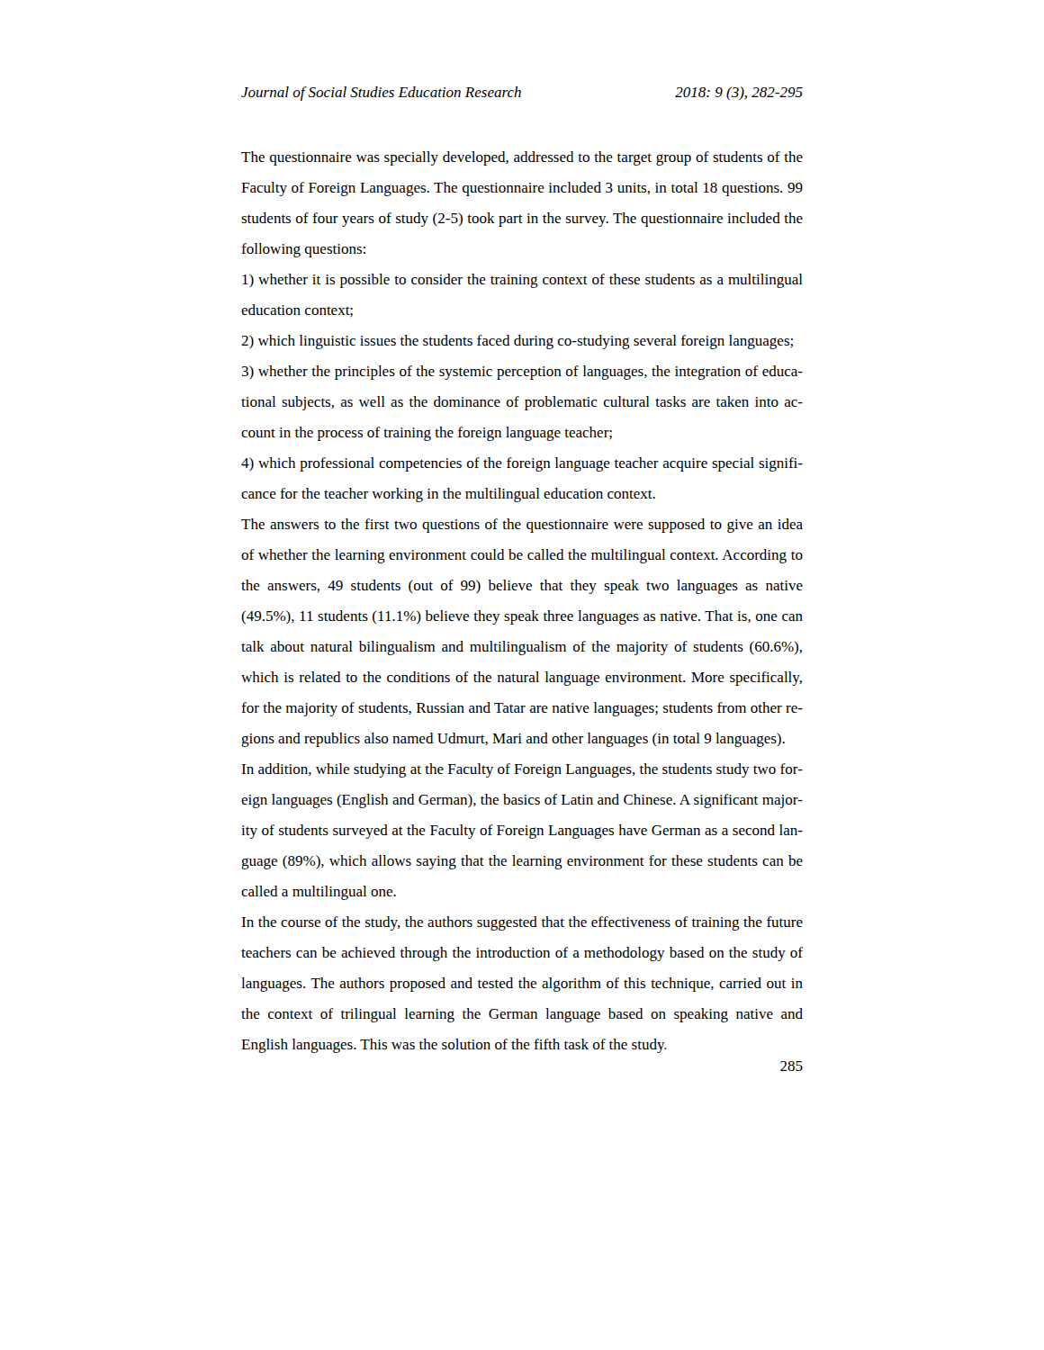Journal of Social Studies Education Research 2018: 9 (3), 282-295
The questionnaire was specially developed, addressed to the target group of students of the Faculty of Foreign Languages. The questionnaire included 3 units, in total 18 questions. 99 students of four years of study (2-5) took part in the survey. The questionnaire included the following questions:
1) whether it is possible to consider the training context of these students as a multilingual education context;
2) which linguistic issues the students faced during co-studying several foreign languages;
3) whether the principles of the systemic perception of languages, the integration of educational subjects, as well as the dominance of problematic cultural tasks are taken into account in the process of training the foreign language teacher;
4) which professional competencies of the foreign language teacher acquire special significance for the teacher working in the multilingual education context.
The answers to the first two questions of the questionnaire were supposed to give an idea of whether the learning environment could be called the multilingual context. According to the answers, 49 students (out of 99) believe that they speak two languages as native (49.5%), 11 students (11.1%) believe they speak three languages as native. That is, one can talk about natural bilingualism and multilingualism of the majority of students (60.6%), which is related to the conditions of the natural language environment. More specifically, for the majority of students, Russian and Tatar are native languages; students from other regions and republics also named Udmurt, Mari and other languages (in total 9 languages).
In addition, while studying at the Faculty of Foreign Languages, the students study two foreign languages (English and German), the basics of Latin and Chinese. A significant majority of students surveyed at the Faculty of Foreign Languages have German as a second language (89%), which allows saying that the learning environment for these students can be called a multilingual one.
In the course of the study, the authors suggested that the effectiveness of training the future teachers can be achieved through the introduction of a methodology based on the study of languages. The authors proposed and tested the algorithm of this technique, carried out in the context of trilingual learning the German language based on speaking native and English languages. This was the solution of the fifth task of the study.
285